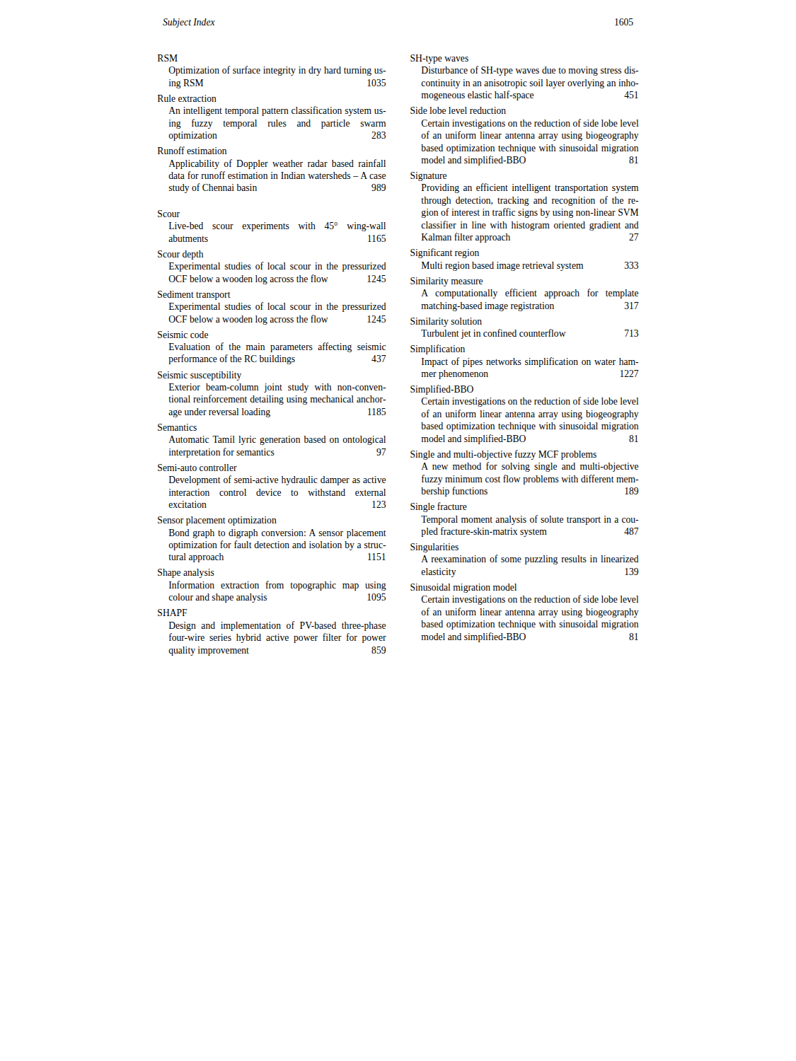Subject Index 1605
RSM
Optimization of surface integrity in dry hard turning using RSM 1035
Rule extraction
An intelligent temporal pattern classification system using fuzzy temporal rules and particle swarm optimization 283
Runoff estimation
Applicability of Doppler weather radar based rainfall data for runoff estimation in Indian watersheds – A case study of Chennai basin 989
Scour
Live-bed scour experiments with 45° wing-wall abutments 1165
Scour depth
Experimental studies of local scour in the pressurized OCF below a wooden log across the flow 1245
Sediment transport
Experimental studies of local scour in the pressurized OCF below a wooden log across the flow 1245
Seismic code
Evaluation of the main parameters affecting seismic performance of the RC buildings 437
Seismic susceptibility
Exterior beam-column joint study with non-conventional reinforcement detailing using mechanical anchorage under reversal loading 1185
Semantics
Automatic Tamil lyric generation based on ontological interpretation for semantics 97
Semi-auto controller
Development of semi-active hydraulic damper as active interaction control device to withstand external excitation 123
Sensor placement optimization
Bond graph to digraph conversion: A sensor placement optimization for fault detection and isolation by a structural approach 1151
Shape analysis
Information extraction from topographic map using colour and shape analysis 1095
SHAPF
Design and implementation of PV-based three-phase four-wire series hybrid active power filter for power quality improvement 859
SH-type waves
Disturbance of SH-type waves due to moving stress discontinuity in an anisotropic soil layer overlying an inhomogeneous elastic half-space 451
Side lobe level reduction
Certain investigations on the reduction of side lobe level of an uniform linear antenna array using biogeography based optimization technique with sinusoidal migration model and simplified-BBO 81
Signature
Providing an efficient intelligent transportation system through detection, tracking and recognition of the region of interest in traffic signs by using non-linear SVM classifier in line with histogram oriented gradient and Kalman filter approach 27
Significant region
Multi region based image retrieval system 333
Similarity measure
A computationally efficient approach for template matching-based image registration 317
Similarity solution
Turbulent jet in confined counterflow 713
Simplification
Impact of pipes networks simplification on water hammer phenomenon 1227
Simplified-BBO
Certain investigations on the reduction of side lobe level of an uniform linear antenna array using biogeography based optimization technique with sinusoidal migration model and simplified-BBO 81
Single and multi-objective fuzzy MCF problems
A new method for solving single and multi-objective fuzzy minimum cost flow problems with different membership functions 189
Single fracture
Temporal moment analysis of solute transport in a coupled fracture-skin-matrix system 487
Singularities
A reexamination of some puzzling results in linearized elasticity 139
Sinusoidal migration model
Certain investigations on the reduction of side lobe level of an uniform linear antenna array using biogeography based optimization technique with sinusoidal migration model and simplified-BBO 81